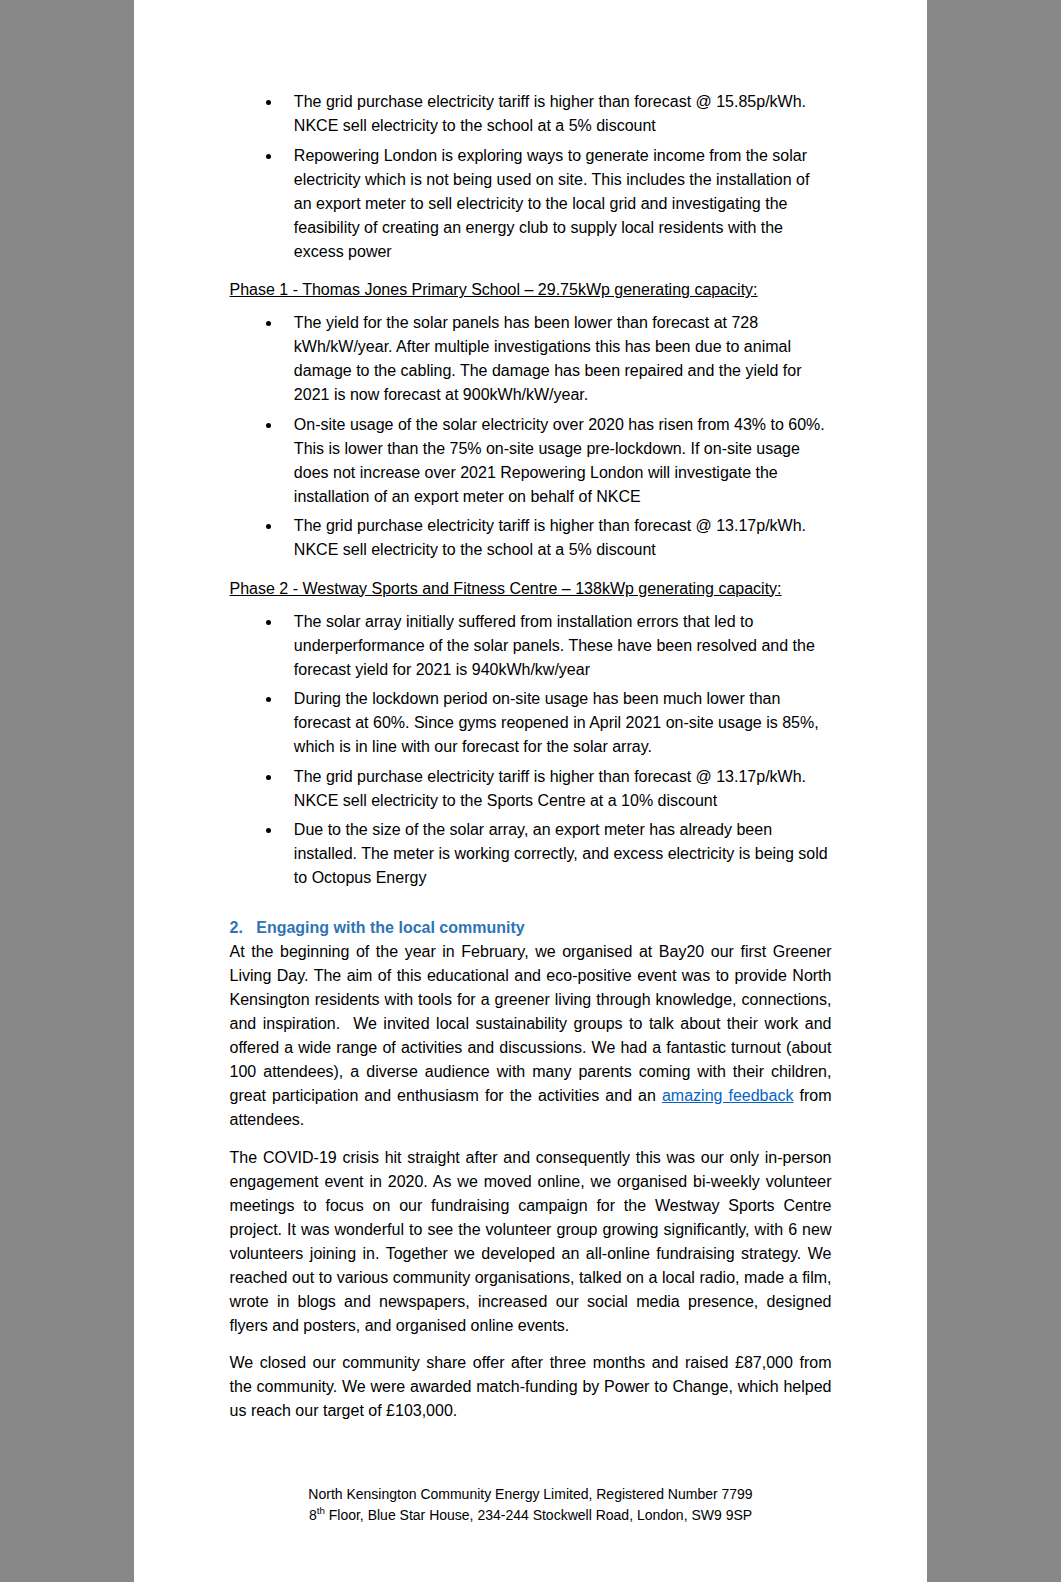The grid purchase electricity tariff is higher than forecast @ 15.85p/kWh. NKCE sell electricity to the school at a 5% discount
Repowering London is exploring ways to generate income from the solar electricity which is not being used on site. This includes the installation of an export meter to sell electricity to the local grid and investigating the feasibility of creating an energy club to supply local residents with the excess power
Phase 1 - Thomas Jones Primary School – 29.75kWp generating capacity:
The yield for the solar panels has been lower than forecast at 728 kWh/kW/year. After multiple investigations this has been due to animal damage to the cabling. The damage has been repaired and the yield for 2021 is now forecast at 900kWh/kW/year.
On-site usage of the solar electricity over 2020 has risen from 43% to 60%. This is lower than the 75% on-site usage pre-lockdown. If on-site usage does not increase over 2021 Repowering London will investigate the installation of an export meter on behalf of NKCE
The grid purchase electricity tariff is higher than forecast @ 13.17p/kWh. NKCE sell electricity to the school at a 5% discount
Phase 2 - Westway Sports and Fitness Centre – 138kWp generating capacity:
The solar array initially suffered from installation errors that led to underperformance of the solar panels. These have been resolved and the forecast yield for 2021 is 940kWh/kw/year
During the lockdown period on-site usage has been much lower than forecast at 60%. Since gyms reopened in April 2021 on-site usage is 85%, which is in line with our forecast for the solar array.
The grid purchase electricity tariff is higher than forecast @ 13.17p/kWh. NKCE sell electricity to the Sports Centre at a 10% discount
Due to the size of the solar array, an export meter has already been installed. The meter is working correctly, and excess electricity is being sold to Octopus Energy
2. Engaging with the local community
At the beginning of the year in February, we organised at Bay20 our first Greener Living Day. The aim of this educational and eco-positive event was to provide North Kensington residents with tools for a greener living through knowledge, connections, and inspiration. We invited local sustainability groups to talk about their work and offered a wide range of activities and discussions. We had a fantastic turnout (about 100 attendees), a diverse audience with many parents coming with their children, great participation and enthusiasm for the activities and an amazing feedback from attendees.
The COVID-19 crisis hit straight after and consequently this was our only in-person engagement event in 2020. As we moved online, we organised bi-weekly volunteer meetings to focus on our fundraising campaign for the Westway Sports Centre project. It was wonderful to see the volunteer group growing significantly, with 6 new volunteers joining in. Together we developed an all-online fundraising strategy. We reached out to various community organisations, talked on a local radio, made a film, wrote in blogs and newspapers, increased our social media presence, designed flyers and posters, and organised online events.
We closed our community share offer after three months and raised £87,000 from the community. We were awarded match-funding by Power to Change, which helped us reach our target of £103,000.
North Kensington Community Energy Limited, Registered Number 7799
8th Floor, Blue Star House, 234-244 Stockwell Road, London, SW9 9SP